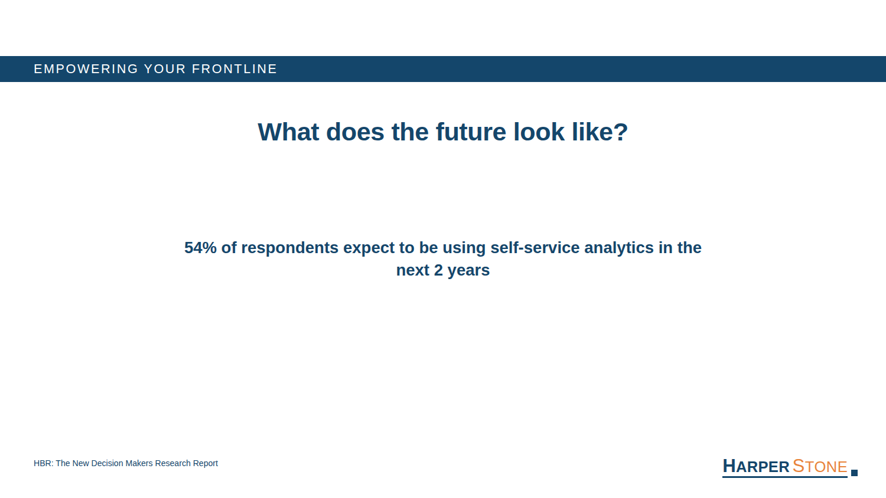Empowering Your Frontline
What does the future look like?
54% of respondents expect to be using self-service analytics in the next 2 years
HBR: The New Decision Makers Research Report
HARPER STONE